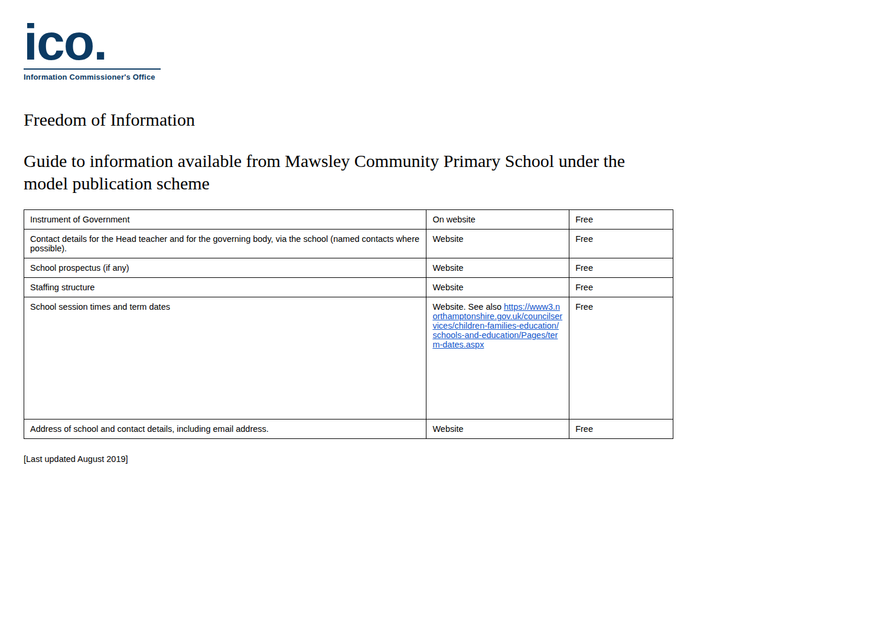ico.
Information Commissioner's Office
Freedom of Information
Guide to information available from Mawsley Community Primary School under the model publication scheme
| Instrument of Government | On website | Free |
| Contact details for the Head teacher and for the governing body, via the school (named contacts where possible). | Website | Free |
| School prospectus (if any) | Website | Free |
| Staffing structure | Website | Free |
| School session times and term dates | Website. See also https://www3.northamptonshire.gov.uk/councilservices/children-families-education/schools-and-education/Pages/term-dates.aspx | Free |
| Address of school and contact details, including email address. | Website | Free |
[Last updated August 2019]